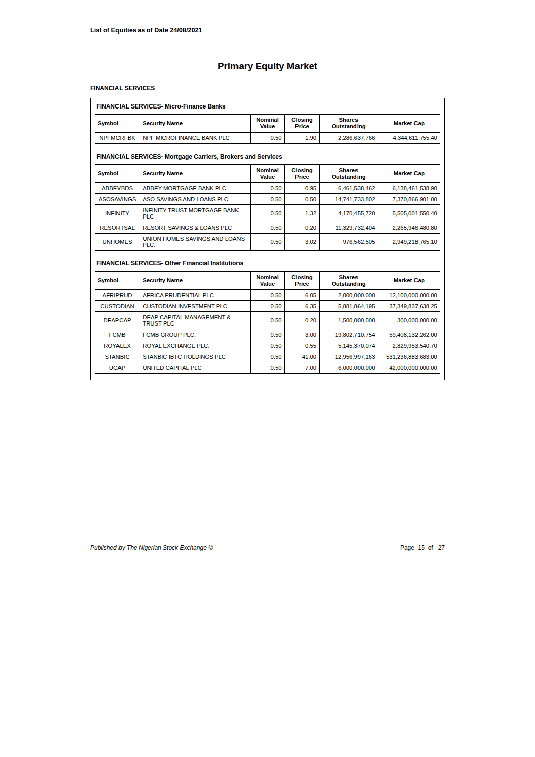List of Equities as of Date 24/08/2021
Primary Equity Market
FINANCIAL SERVICES
FINANCIAL SERVICES- Micro-Finance Banks
| Symbol | Security Name | Nominal Value | Closing Price | Shares Outstanding | Market Cap |
| --- | --- | --- | --- | --- | --- |
| NPFMCRFBK | NPF MICROFINANCE BANK PLC | 0.50 | 1.90 | 2,286,637,766 | 4,344,611,755.40 |
FINANCIAL SERVICES- Mortgage Carriers, Brokers and Services
| Symbol | Security Name | Nominal Value | Closing Price | Shares Outstanding | Market Cap |
| --- | --- | --- | --- | --- | --- |
| ABBEYBDS | ABBEY MORTGAGE BANK PLC | 0.50 | 0.95 | 6,461,538,462 | 6,138,461,538.90 |
| ASOSAVINGS | ASO SAVINGS AND LOANS PLC | 0.50 | 0.50 | 14,741,733,802 | 7,370,866,901.00 |
| INFINITY | INFINITY TRUST MORTGAGE BANK PLC | 0.50 | 1.32 | 4,170,455,720 | 5,505,001,550.40 |
| RESORTSAL | RESORT SAVINGS & LOANS PLC | 0.50 | 0.20 | 11,329,732,404 | 2,265,946,480.80 |
| UNHOMES | UNION HOMES SAVINGS AND LOANS PLC. | 0.50 | 3.02 | 976,562,505 | 2,949,218,765.10 |
FINANCIAL SERVICES- Other Financial Institutions
| Symbol | Security Name | Nominal Value | Closing Price | Shares Outstanding | Market Cap |
| --- | --- | --- | --- | --- | --- |
| AFRIPRUD | AFRICA PRUDENTIAL PLC | 0.50 | 6.05 | 2,000,000,000 | 12,100,000,000.00 |
| CUSTODIAN | CUSTODIAN INVESTMENT PLC | 0.50 | 6.35 | 5,881,864,195 | 37,349,837,638.25 |
| DEAPCAP | DEAP CAPITAL MANAGEMENT & TRUST PLC | 0.50 | 0.20 | 1,500,000,000 | 300,000,000.00 |
| FCMB | FCMB GROUP PLC. | 0.50 | 3.00 | 19,802,710,754 | 59,408,132,262.00 |
| ROYALEX | ROYAL EXCHANGE PLC. | 0.50 | 0.55 | 5,145,370,074 | 2,829,953,540.70 |
| STANBIC | STANBIC IBTC HOLDINGS PLC | 0.50 | 41.00 | 12,956,997,163 | 531,236,883,683.00 |
| UCAP | UNITED CAPITAL PLC | 0.50 | 7.00 | 6,000,000,000 | 42,000,000,000.00 |
Published by The Nigerian Stock Exchange © Page 15 of 27